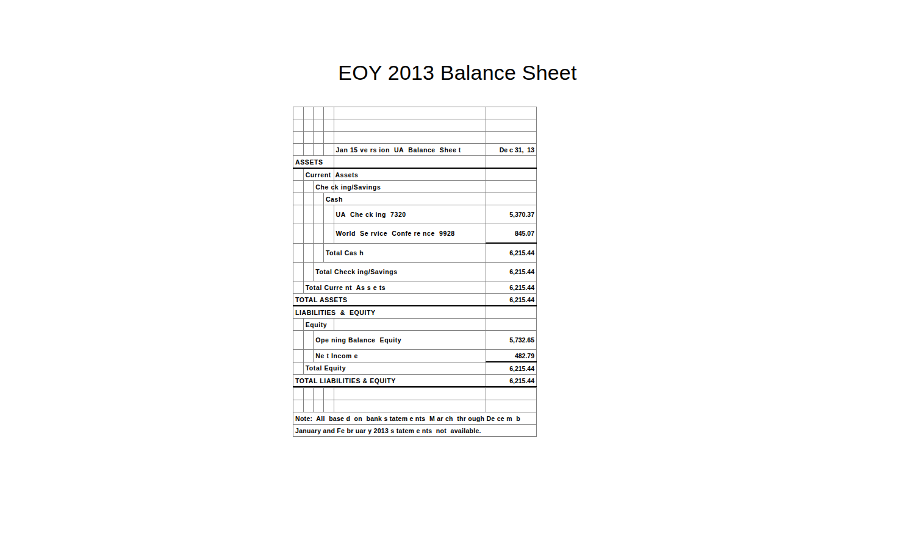EOY 2013 Balance Sheet
| | | | | Jan 15 ve rs ion UA Balance Shee t | De c 31, 13 |
| ASSETS | | |
| | Current Assets | | |
| | | Che ck ing/Savings | | |
| | | | Cash | |
| | | | | UA Che ck ing 7320 | 5,370.37 |
| | | | | World Se rvice Confe re nce 9928 | 845.07 |
| | | | Total Cas h | 6,215.44 |
| | | Total Check ing/Savings | 6,215.44 |
| | Total Curre nt As s e ts | 6,215.44 |
| TOTAL ASSETS | 6,215.44 |
| LIABILITIES & EQUITY | |
| | Equity | | |
| | | Ope ning Balance Equity | 5,732.65 |
| | | Ne t Incom e | 482.79 |
| | Total Equity | 6,215.44 |
| TOTAL LIABILITIES & EQUITY | 6,215.44 |
| Note: All base d on bank s tatem e nts M ar ch thr ough De ce m b |
| January and Fe br uar y 2013 s tatem e nts not available. |